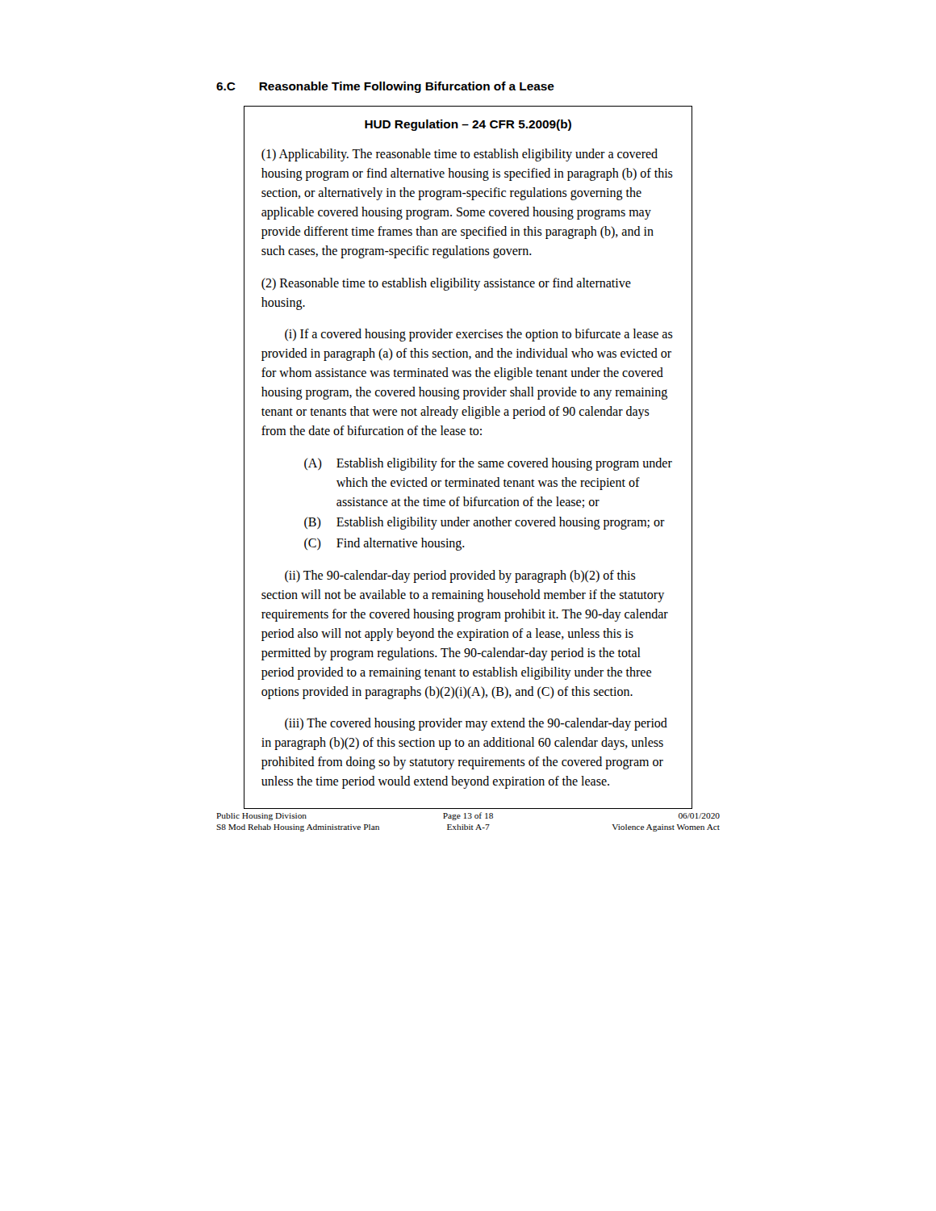6.CReasonable Time Following Bifurcation of a Lease
HUD Regulation – 24 CFR 5.2009(b)
(1) Applicability. The reasonable time to establish eligibility under a covered housing program or find alternative housing is specified in paragraph (b) of this section, or alternatively in the program-specific regulations governing the applicable covered housing program. Some covered housing programs may provide different time frames than are specified in this paragraph (b), and in such cases, the program-specific regulations govern.
(2) Reasonable time to establish eligibility assistance or find alternative housing.
(i) If a covered housing provider exercises the option to bifurcate a lease as provided in paragraph (a) of this section, and the individual who was evicted or for whom assistance was terminated was the eligible tenant under the covered housing program, the covered housing provider shall provide to any remaining tenant or tenants that were not already eligible a period of 90 calendar days from the date of bifurcation of the lease to:
(A) Establish eligibility for the same covered housing program under which the evicted or terminated tenant was the recipient of assistance at the time of bifurcation of the lease; or
(B) Establish eligibility under another covered housing program; or
(C) Find alternative housing.
(ii) The 90-calendar-day period provided by paragraph (b)(2) of this section will not be available to a remaining household member if the statutory requirements for the covered housing program prohibit it. The 90-day calendar period also will not apply beyond the expiration of a lease, unless this is permitted by program regulations. The 90-calendar-day period is the total period provided to a remaining tenant to establish eligibility under the three options provided in paragraphs (b)(2)(i)(A), (B), and (C) of this section.
(iii) The covered housing provider may extend the 90-calendar-day period in paragraph (b)(2) of this section up to an additional 60 calendar days, unless prohibited from doing so by statutory requirements of the covered program or unless the time period would extend beyond expiration of the lease.
| Public Housing Division | Page 13 of 18 | 06/01/2020 |
| S8 Mod Rehab Housing Administrative Plan | Exhibit A-7 | Violence Against Women Act |